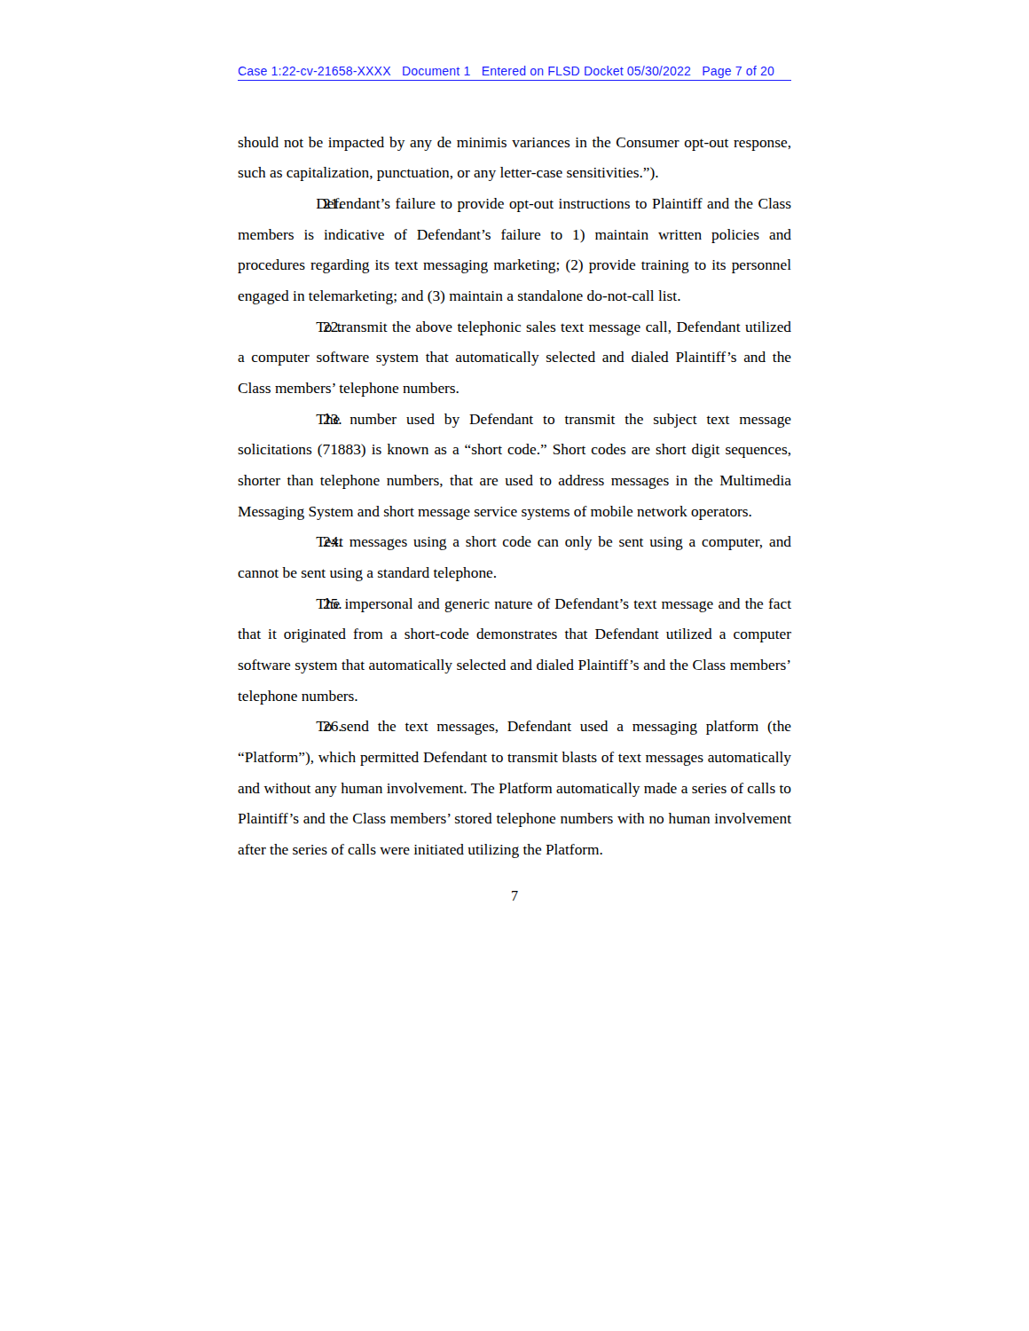Case 1:22-cv-21658-XXXX Document 1 Entered on FLSD Docket 05/30/2022 Page 7 of 20
should not be impacted by any de minimis variances in the Consumer opt-out response, such as capitalization, punctuation, or any letter-case sensitivities.”).
21. Defendant’s failure to provide opt-out instructions to Plaintiff and the Class members is indicative of Defendant’s failure to 1) maintain written policies and procedures regarding its text messaging marketing; (2) provide training to its personnel engaged in telemarketing; and (3) maintain a standalone do-not-call list.
22. To transmit the above telephonic sales text message call, Defendant utilized a computer software system that automatically selected and dialed Plaintiff’s and the Class members’ telephone numbers.
23. The number used by Defendant to transmit the subject text message solicitations (71883) is known as a “short code.” Short codes are short digit sequences, shorter than telephone numbers, that are used to address messages in the Multimedia Messaging System and short message service systems of mobile network operators.
24. Text messages using a short code can only be sent using a computer, and cannot be sent using a standard telephone.
25. The impersonal and generic nature of Defendant’s text message and the fact that it originated from a short-code demonstrates that Defendant utilized a computer software system that automatically selected and dialed Plaintiff’s and the Class members’ telephone numbers.
26. To send the text messages, Defendant used a messaging platform (the “Platform”), which permitted Defendant to transmit blasts of text messages automatically and without any human involvement. The Platform automatically made a series of calls to Plaintiff’s and the Class members’ stored telephone numbers with no human involvement after the series of calls were initiated utilizing the Platform.
7